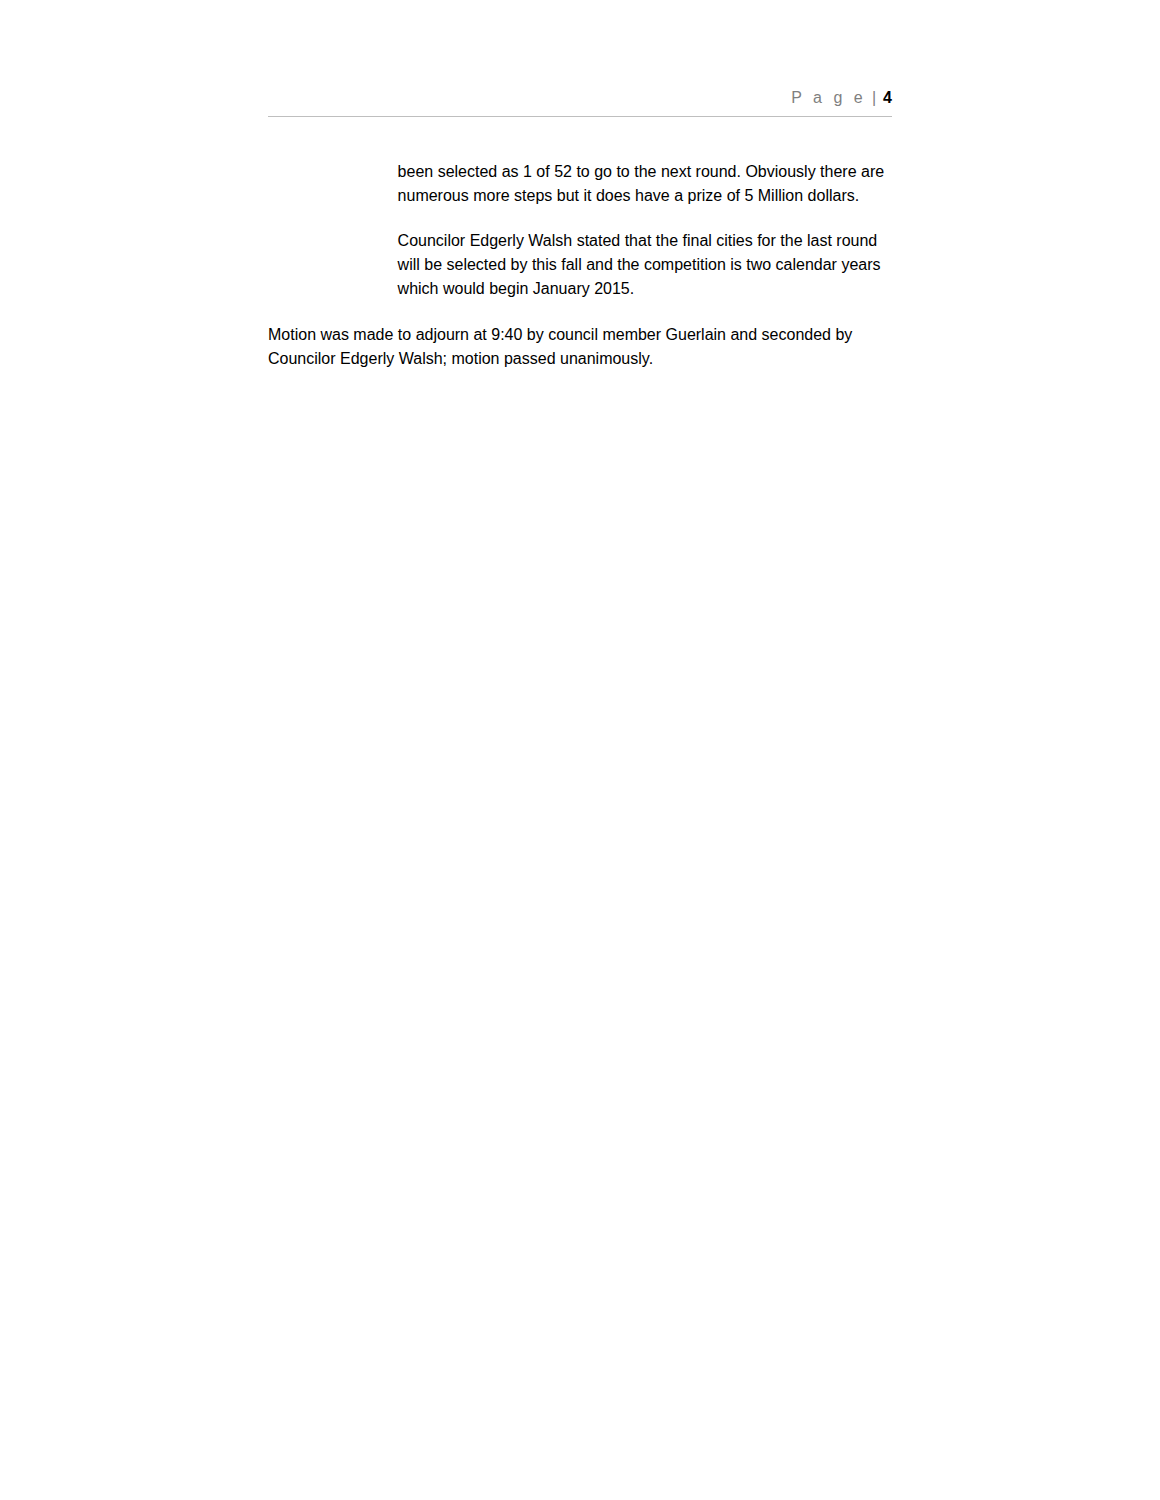P a g e | 4
been selected as 1 of 52 to go to the next round. Obviously there are numerous more steps but it does have a prize of 5 Million dollars.
Councilor Edgerly Walsh stated that the final cities for the last round will be selected by this fall and the competition is two calendar years which would begin January 2015.
Motion was made to adjourn at 9:40 by council member Guerlain and seconded by Councilor Edgerly Walsh; motion passed unanimously.